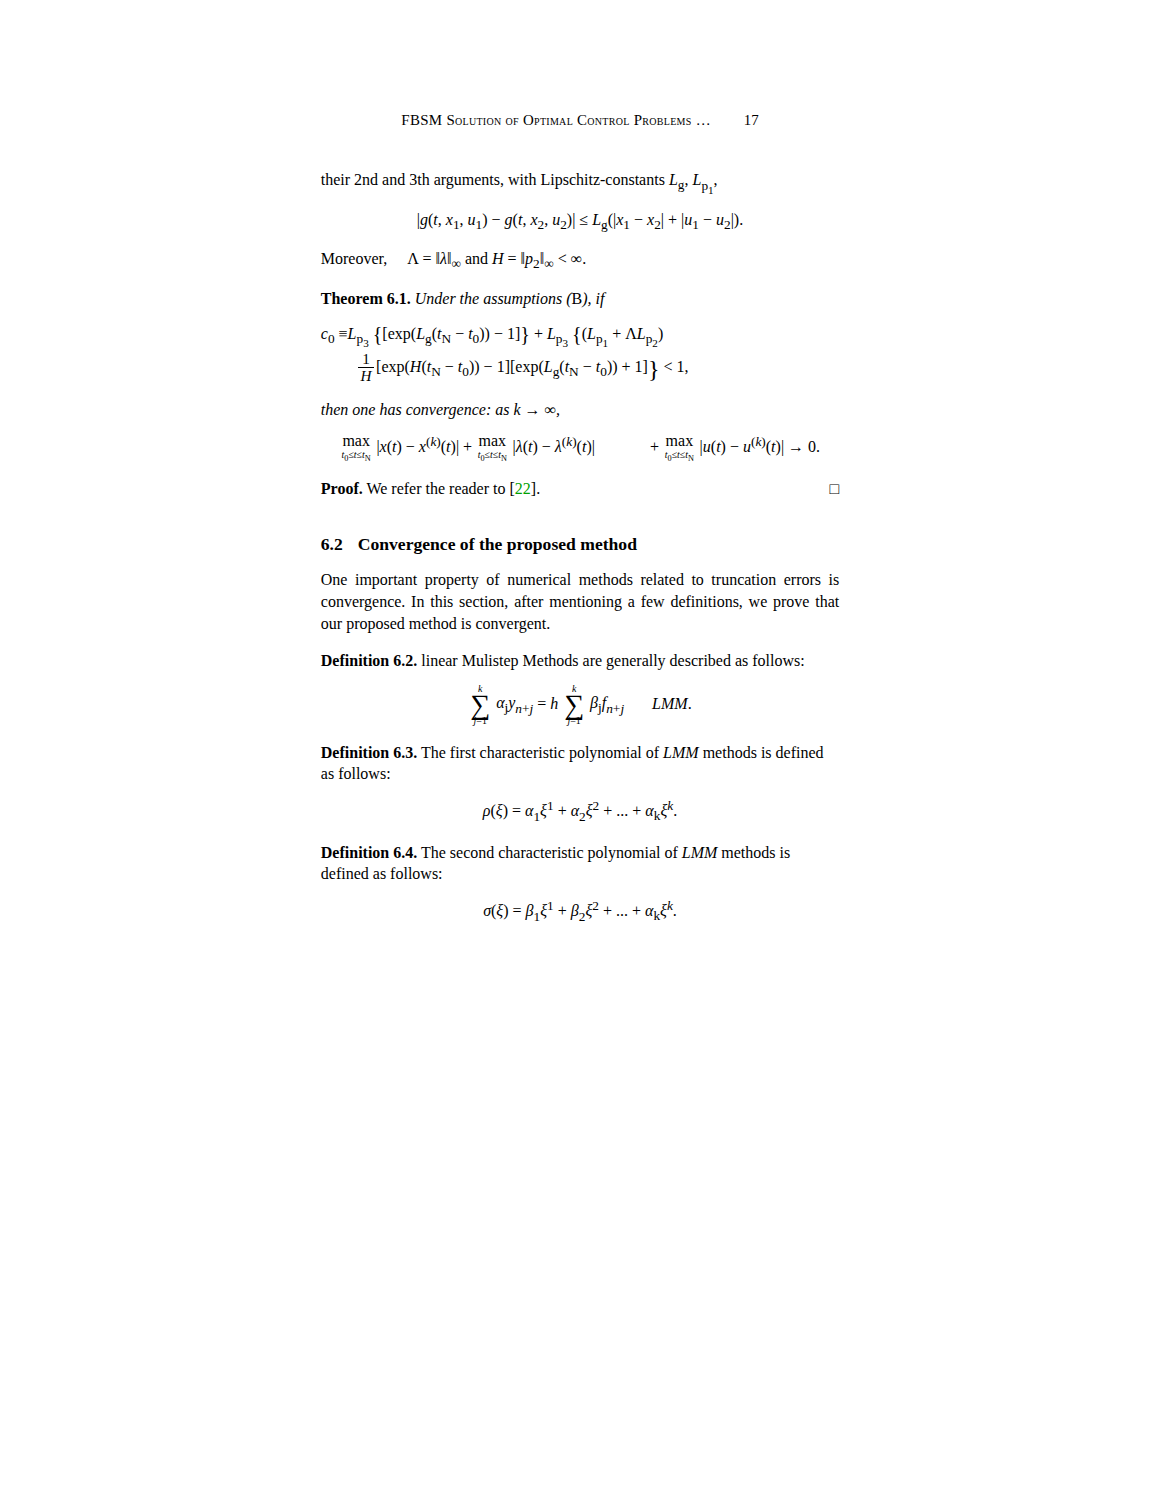FBSM Solution of Optimal Control Problems …17
their 2nd and 3th arguments, with Lipschitz-constants Lg, Lp1,
|g(t, x1, u1) − g(t, x2, u2)| ≤ Lg(|x1 − x2| + |u1 − u2|).
Moreover, Λ = ‖λ‖∞ and H = ‖p2‖∞ < ∞.
Theorem 6.1. Under the assumptions (B), if
c0 ≡Lp3 {[exp(Lg(tN − t0)) − 1]} + Lp3 {(Lp1 + ΛLp2) 1 H[exp(H(tN − t0)) − 1][exp(Lg(tN − t0)) + 1]} < 1,
then one has convergence: as k → ∞,
max t0≤t≤tN |x(t) − x(k)(t)| + max t0≤t≤tN |λ(t) − λ(k)(t)| + max t0≤t≤tN |u(t) − u(k)(t)| → 0.
Proof. We refer the reader to [22]. □
6.2 Convergence of the proposed method
One important property of numerical methods related to truncation errors is convergence. In this section, after mentioning a few definitions, we prove that our proposed method is convergent.
Definition 6.2. linear Mulistep Methods are generally described as follows:
k∑j=1 αjyn+j = h k∑j=1 βjfn+j LMM.
Definition 6.3. The first characteristic polynomial of LMM methods is defined as follows:
ρ(ξ) = α1ξ1 + α2ξ2 + ... + αkξk.
Definition 6.4. The second characteristic polynomial of LMM methods is defined as follows:
σ(ξ) = β1ξ1 + β2ξ2 + ... + αkξk.